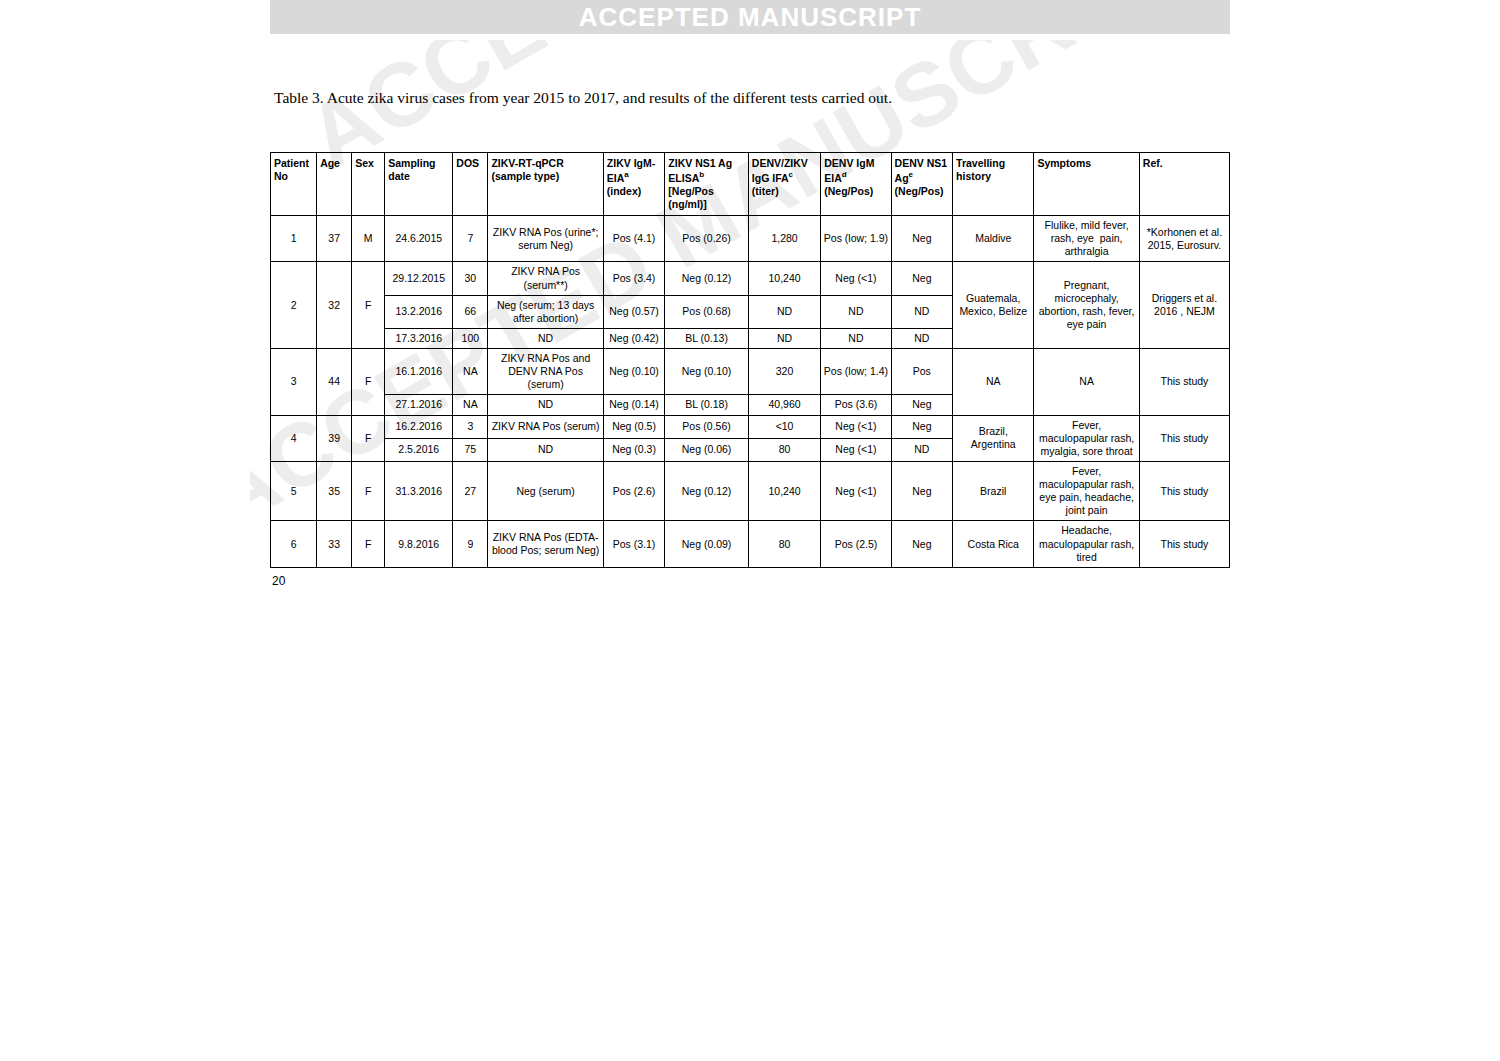ACCEPTED MANUSCRIPT
ACCEPTED MANUSCRIPT ACCEPTED MANUSCRIPT
Table 3. Acute zika virus cases from year 2015 to 2017, and results of the different tests carried out.
| Patient No | Age | Sex | Sampling date | DOS | ZIKV-RT-qPCR (sample type) | ZIKV IgM-EIA a (index) | ZIKV NS1 Ag ELISA b [Neg/Pos (ng/ml)] | DENV/ZIKV IgG IFA c (titer) | DENV IgM EIA d (Neg/Pos) | DENV NS1 Ag e (Neg/Pos) | Travelling history | Symptoms | Ref. |
| --- | --- | --- | --- | --- | --- | --- | --- | --- | --- | --- | --- | --- | --- |
| 1 | 37 | M | 24.6.2015 | 7 | ZIKV RNA Pos (urine*; serum Neg) | Pos (4.1) | Pos (0.26) | 1,280 | Pos (low; 1.9) | Neg | Maldive | Flulike, mild fever, rash, eye pain, arthralgia | *Korhonen et al. 2015, Eurosurv. |
| 2 | 32 | F | 29.12.2015 | 30 | ZIKV RNA Pos (serum**) | Pos (3.4) | Neg (0.12) | 10,240 | Neg (<1) | Neg | Guatemala, Mexico, Belize | Pregnant, microcephaly, abortion, rash, fever, eye pain | Driggers et al. 2016 , NEJM |
| 13.2.2016 | 66 | Neg (serum; 13 days after abortion) | Neg (0.57) | Pos (0.68) | ND | ND | ND |
| 17.3.2016 | 100 | ND | Neg (0.42) | BL (0.13) | ND | ND | ND |
| 3 | 44 | F | 16.1.2016 | NA | ZIKV RNA Pos and DENV RNA Pos (serum) | Neg (0.10) | Neg (0.10) | 320 | Pos (low; 1.4) | Pos | NA | NA | This study |
| 27.1.2016 | NA | ND | Neg (0.14) | BL (0.18) | 40,960 | Pos (3.6) | Neg |
| 4 | 39 | F | 16.2.2016 | 3 | ZIKV RNA Pos (serum) | Neg (0.5) | Pos (0.56) | <10 | Neg (<1) | Neg | Brazil, Argentina | Fever, maculopapular rash, myalgia, sore throat | This study |
| 2.5.2016 | 75 | ND | Neg (0.3) | Neg (0.06) | 80 | Neg (<1) | ND |
| 5 | 35 | F | 31.3.2016 | 27 | Neg (serum) | Pos (2.6) | Neg (0.12) | 10,240 | Neg (<1) | Neg | Brazil | Fever, maculopapular rash, eye pain, headache, joint pain | This study |
| 6 | 33 | F | 9.8.2016 | 9 | ZIKV RNA Pos (EDTA-blood Pos; serum Neg) | Pos (3.1) | Neg (0.09) | 80 | Pos (2.5) | Neg | Costa Rica | Headache, maculopapular rash, tired | This study |
20